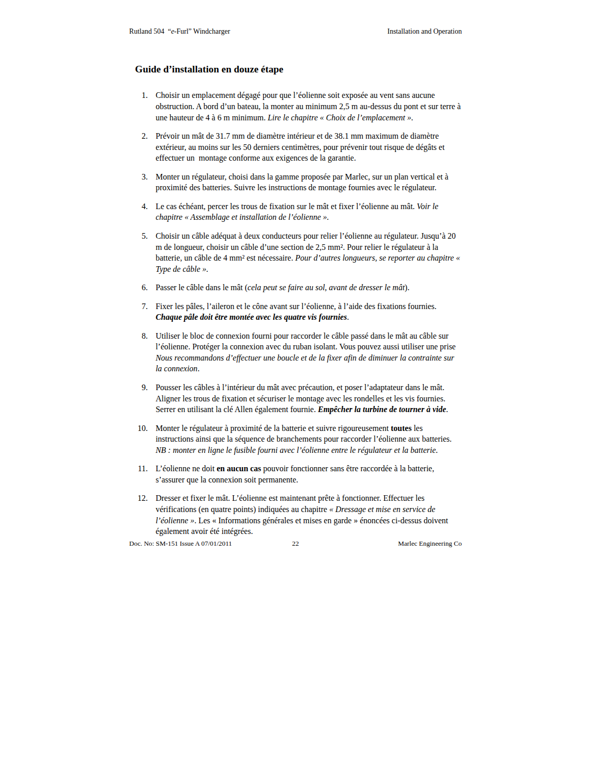Rutland 504 “e-Furl” Windcharger
Installation and Operation
Guide d’installation en douze étape
Choisir un emplacement dégagé pour que l’éolienne soit exposée au vent sans aucune obstruction. A bord d’un bateau, la monter au minimum 2,5 m au-dessus du pont et sur terre à une hauteur de 4 à 6 m minimum. Lire le chapitre « Choix de l’emplacement ».
Prévoir un mât de 31.7 mm de diamètre intérieur et de 38.1 mm maximum de diamètre extérieur, au moins sur les 50 derniers centimètres, pour prévenir tout risque de dégâts et effectuer un montage conforme aux exigences de la garantie.
Monter un régulateur, choisi dans la gamme proposée par Marlec, sur un plan vertical et à proximité des batteries. Suivre les instructions de montage fournies avec le régulateur.
Le cas échéant, percer les trous de fixation sur le mât et fixer l’éolienne au mât. Voir le chapitre « Assemblage et installation de l’éolienne ».
Choisir un câble adéquat à deux conducteurs pour relier l’éolienne au régulateur. Jusqu’à 20 m de longueur, choisir un câble d’une section de 2,5 mm². Pour relier le régulateur à la batterie, un câble de 4 mm² est nécessaire. Pour d’autres longueurs, se reporter au chapitre « Type de câble ».
Passer le câble dans le mât (cela peut se faire au sol, avant de dresser le mât).
Fixer les pâles, l’aileron et le cône avant sur l’éolienne, à l’aide des fixations fournies. Chaque pâle doit être montée avec les quatre vis fournies.
Utiliser le bloc de connexion fourni pour raccorder le câble passé dans le mât au câble sur l’éolienne. Protéger la connexion avec du ruban isolant. Vous pouvez aussi utiliser une prise Nous recommandons d’effectuer une boucle et de la fixer afin de diminuer la contrainte sur la connexion.
Pousser les câbles à l’intérieur du mât avec précaution, et poser l’adaptateur dans le mât. Aligner les trous de fixation et sécuriser le montage avec les rondelles et les vis fournies. Serrer en utilisant la clé Allen également fournie. Empêcher la turbine de tourner à vide.
Monter le régulateur à proximité de la batterie et suivre rigoureusement toutes les instructions ainsi que la séquence de branchements pour raccorder l’éolienne aux batteries. NB : monter en ligne le fusible fourni avec l’éolienne entre le régulateur et la batterie.
L’éolienne ne doit en aucun cas pouvoir fonctionner sans être raccordée à la batterie, s’assurer que la connexion soit permanente.
Dresser et fixer le mât. L’éolienne est maintenant prête à fonctionner. Effectuer les vérifications (en quatre points) indiquées au chapitre « Dressage et mise en service de l’éolienne ». Les « Informations générales et mises en garde » énoncées ci-dessus doivent également avoir été intégrées.
Doc. No: SM-151 Issue A 07/01/2011
22
Marlec Engineering Co